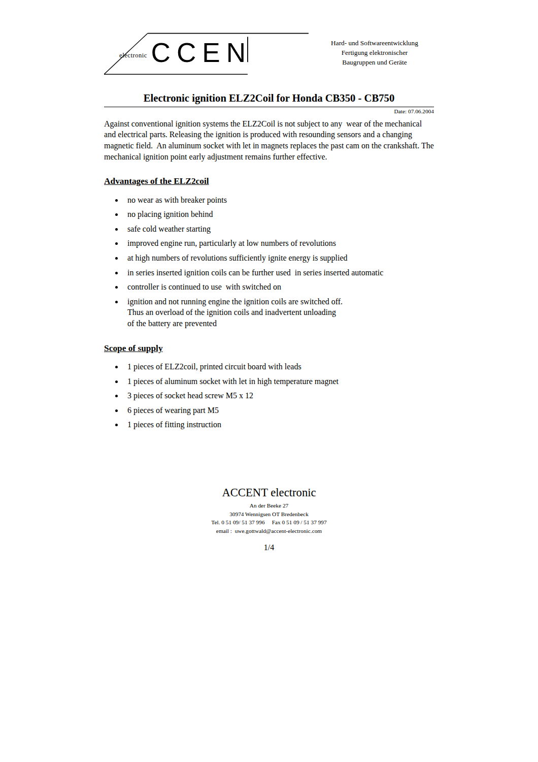CCEN
electronic
Hard- und Softwareentwicklung
Fertigung elektronischer
Baugruppen und Geräte
Electronic ignition ELZ2Coil for Honda CB350 - CB750
Date: 07.06.2004
Against conventional ignition systems the ELZ2Coil is not subject to any wear of the mechanical and electrical parts. Releasing the ignition is produced with resounding sensors and a changing magnetic field. An aluminum socket with let in magnets replaces the past cam on the crankshaft. The mechanical ignition point early adjustment remains further effective.
Advantages of the ELZ2coil
no wear as with breaker points
no placing ignition behind
safe cold weather starting
improved engine run, particularly at low numbers of revolutions
at high numbers of revolutions sufficiently ignite energy is supplied
in series inserted ignition coils can be further used in series inserted automatic
controller is continued to use with switched on
ignition and not running engine the ignition coils are switched off.
Thus an overload of the ignition coils and inadvertent unloading
of the battery are prevented
Scope of supply
1 pieces of ELZ2coil, printed circuit board with leads
1 pieces of aluminum socket with let in high temperature magnet
3 pieces of socket head screw M5 x 12
6 pieces of wearing part M5
1 pieces of fitting instruction
ACCENT electronic
An der Beeke 27
30974 Wennigsen OT Bredenbeck
Tel. 0 51 09/ 51 37 996 Fax 0 51 09 / 51 37 997
email : uwe.gottwald@accent-electronic.com
1/4